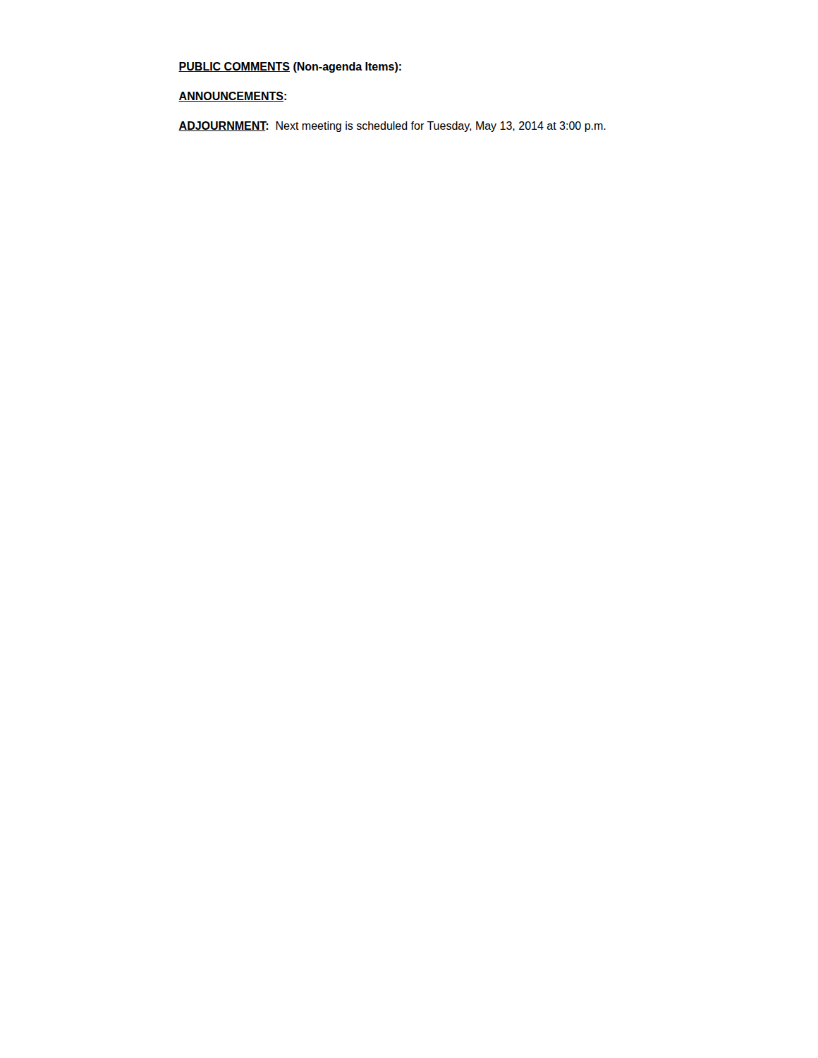PUBLIC COMMENTS (Non-agenda Items):
ANNOUNCEMENTS:
ADJOURNMENT: Next meeting is scheduled for Tuesday, May 13, 2014 at 3:00 p.m.